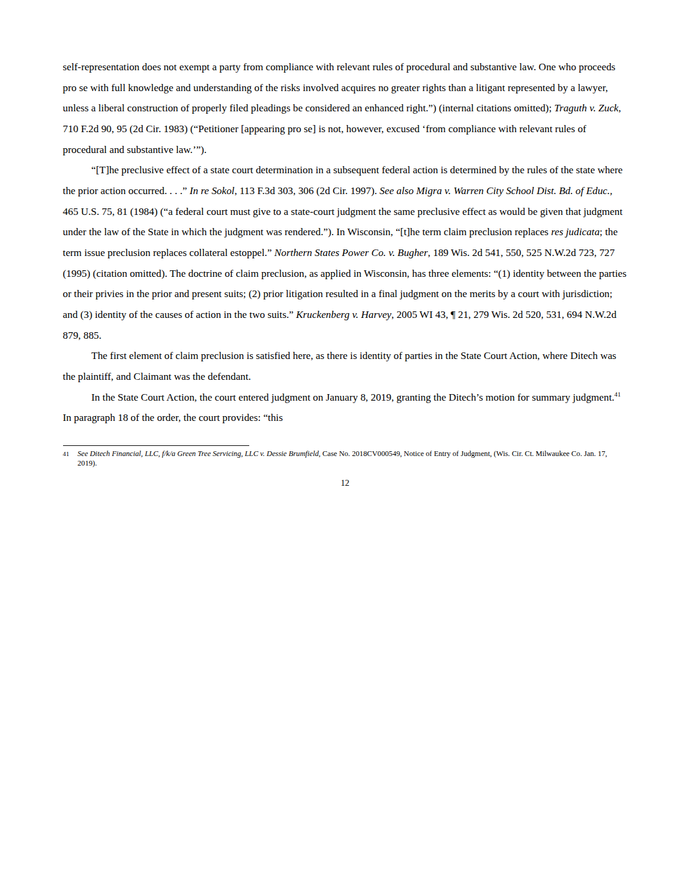self-representation does not exempt a party from compliance with relevant rules of procedural and substantive law. One who proceeds pro se with full knowledge and understanding of the risks involved acquires no greater rights than a litigant represented by a lawyer, unless a liberal construction of properly filed pleadings be considered an enhanced right.”) (internal citations omitted); Traguth v. Zuck, 710 F.2d 90, 95 (2d Cir. 1983) (“Petitioner [appearing pro se] is not, however, excused ‘from compliance with relevant rules of procedural and substantive law.’”).
“[T]he preclusive effect of a state court determination in a subsequent federal action is determined by the rules of the state where the prior action occurred. . . .” In re Sokol, 113 F.3d 303, 306 (2d Cir. 1997). See also Migra v. Warren City School Dist. Bd. of Educ., 465 U.S. 75, 81 (1984) (“a federal court must give to a state-court judgment the same preclusive effect as would be given that judgment under the law of the State in which the judgment was rendered.”). In Wisconsin, “[t]he term claim preclusion replaces res judicata; the term issue preclusion replaces collateral estoppel.” Northern States Power Co. v. Bugher, 189 Wis. 2d 541, 550, 525 N.W.2d 723, 727 (1995) (citation omitted). The doctrine of claim preclusion, as applied in Wisconsin, has three elements: “(1) identity between the parties or their privies in the prior and present suits; (2) prior litigation resulted in a final judgment on the merits by a court with jurisdiction; and (3) identity of the causes of action in the two suits.” Kruckenberg v. Harvey, 2005 WI 43, ¶ 21, 279 Wis. 2d 520, 531, 694 N.W.2d 879, 885.
The first element of claim preclusion is satisfied here, as there is identity of parties in the State Court Action, where Ditech was the plaintiff, and Claimant was the defendant.
In the State Court Action, the court entered judgment on January 8, 2019, granting the Ditech’s motion for summary judgment.41 In paragraph 18 of the order, the court provides: “this
41
See Ditech Financial, LLC, f/k/a Green Tree Servicing, LLC v. Dessie Brumfield, Case No. 2018CV000549, Notice of Entry of Judgment, (Wis. Cir. Ct. Milwaukee Co. Jan. 17, 2019).
12